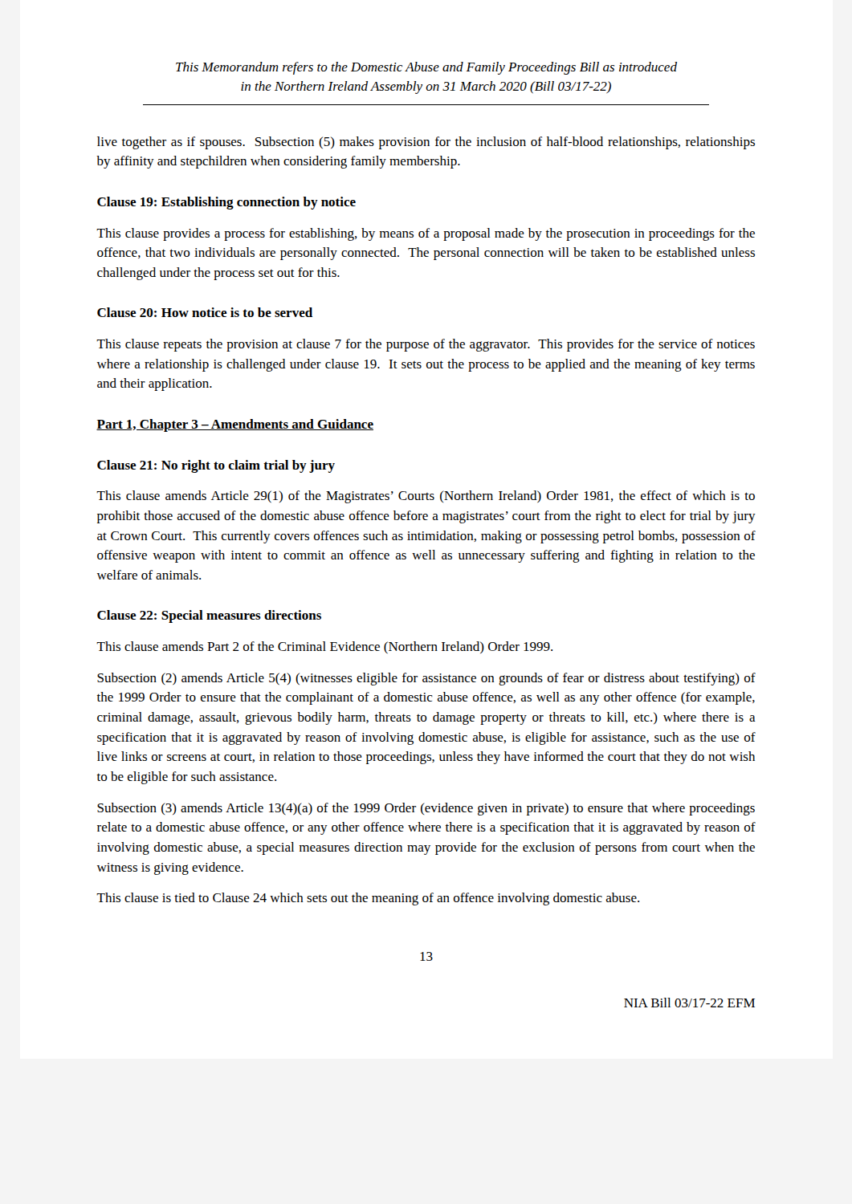This Memorandum refers to the Domestic Abuse and Family Proceedings Bill as introduced
in the Northern Ireland Assembly on 31 March 2020 (Bill 03/17-22)
live together as if spouses. Subsection (5) makes provision for the inclusion of half-blood relationships, relationships by affinity and stepchildren when considering family membership.
Clause 19: Establishing connection by notice
This clause provides a process for establishing, by means of a proposal made by the prosecution in proceedings for the offence, that two individuals are personally connected. The personal connection will be taken to be established unless challenged under the process set out for this.
Clause 20: How notice is to be served
This clause repeats the provision at clause 7 for the purpose of the aggravator. This provides for the service of notices where a relationship is challenged under clause 19. It sets out the process to be applied and the meaning of key terms and their application.
Part 1, Chapter 3 – Amendments and Guidance
Clause 21: No right to claim trial by jury
This clause amends Article 29(1) of the Magistrates’ Courts (Northern Ireland) Order 1981, the effect of which is to prohibit those accused of the domestic abuse offence before a magistrates’ court from the right to elect for trial by jury at Crown Court. This currently covers offences such as intimidation, making or possessing petrol bombs, possession of offensive weapon with intent to commit an offence as well as unnecessary suffering and fighting in relation to the welfare of animals.
Clause 22: Special measures directions
This clause amends Part 2 of the Criminal Evidence (Northern Ireland) Order 1999.
Subsection (2) amends Article 5(4) (witnesses eligible for assistance on grounds of fear or distress about testifying) of the 1999 Order to ensure that the complainant of a domestic abuse offence, as well as any other offence (for example, criminal damage, assault, grievous bodily harm, threats to damage property or threats to kill, etc.) where there is a specification that it is aggravated by reason of involving domestic abuse, is eligible for assistance, such as the use of live links or screens at court, in relation to those proceedings, unless they have informed the court that they do not wish to be eligible for such assistance.
Subsection (3) amends Article 13(4)(a) of the 1999 Order (evidence given in private) to ensure that where proceedings relate to a domestic abuse offence, or any other offence where there is a specification that it is aggravated by reason of involving domestic abuse, a special measures direction may provide for the exclusion of persons from court when the witness is giving evidence.
This clause is tied to Clause 24 which sets out the meaning of an offence involving domestic abuse.
13
NIA Bill 03/17-22 EFM